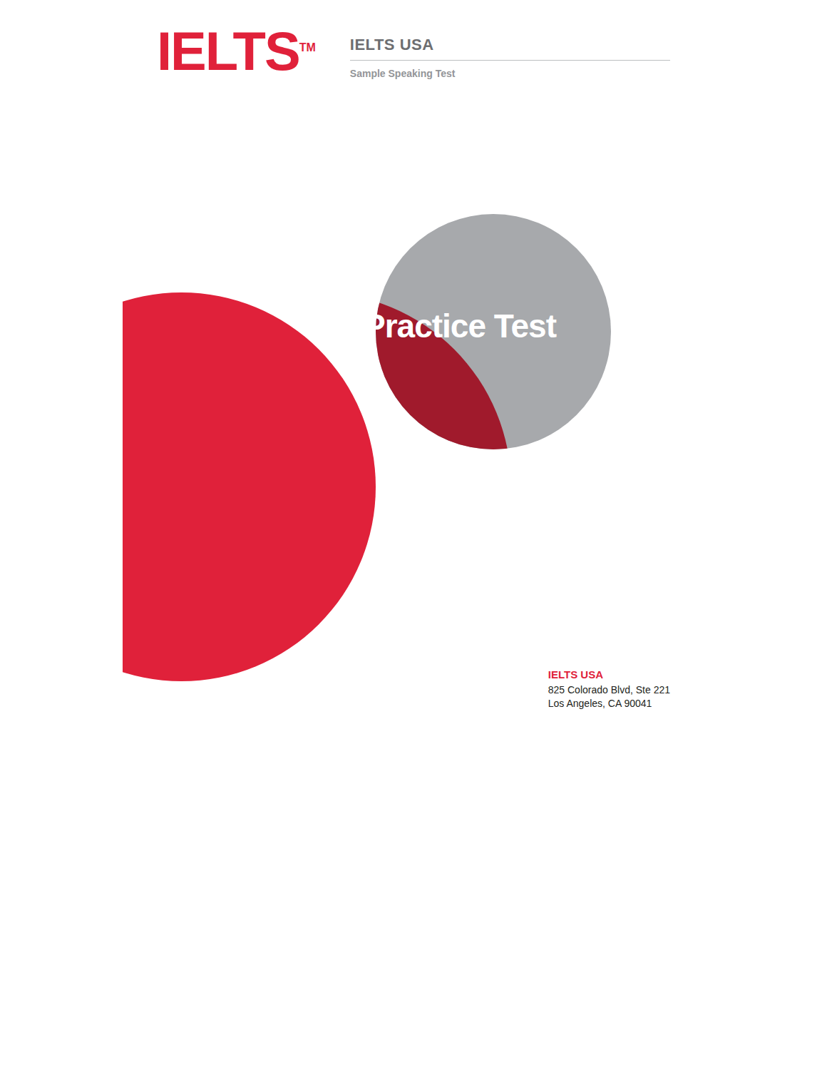IELTSTM
IELTS USA
Sample Speaking Test
Practice Test
IELTS USA
825 Colorado Blvd, Ste 221
Los Angeles, CA 90041